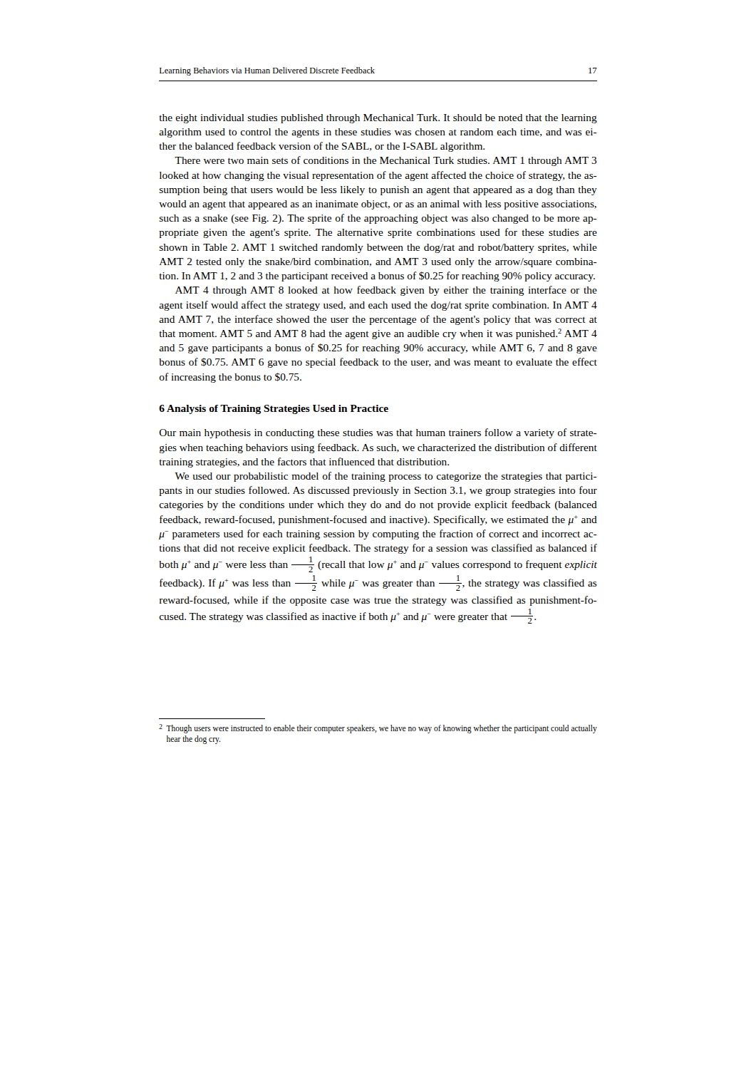Learning Behaviors via Human Delivered Discrete Feedback 17
the eight individual studies published through Mechanical Turk. It should be noted that the learning algorithm used to control the agents in these studies was chosen at random each time, and was either the balanced feedback version of the SABL, or the I-SABL algorithm.
There were two main sets of conditions in the Mechanical Turk studies. AMT 1 through AMT 3 looked at how changing the visual representation of the agent affected the choice of strategy, the assumption being that users would be less likely to punish an agent that appeared as a dog than they would an agent that appeared as an inanimate object, or as an animal with less positive associations, such as a snake (see Fig. 2). The sprite of the approaching object was also changed to be more appropriate given the agent's sprite. The alternative sprite combinations used for these studies are shown in Table 2. AMT 1 switched randomly between the dog/rat and robot/battery sprites, while AMT 2 tested only the snake/bird combination, and AMT 3 used only the arrow/square combination. In AMT 1, 2 and 3 the participant received a bonus of $0.25 for reaching 90% policy accuracy.
AMT 4 through AMT 8 looked at how feedback given by either the training interface or the agent itself would affect the strategy used, and each used the dog/rat sprite combination. In AMT 4 and AMT 7, the interface showed the user the percentage of the agent's policy that was correct at that moment. AMT 5 and AMT 8 had the agent give an audible cry when it was punished.2 AMT 4 and 5 gave participants a bonus of $0.25 for reaching 90% accuracy, while AMT 6, 7 and 8 gave bonus of $0.75. AMT 6 gave no special feedback to the user, and was meant to evaluate the effect of increasing the bonus to $0.75.
6 Analysis of Training Strategies Used in Practice
Our main hypothesis in conducting these studies was that human trainers follow a variety of strategies when teaching behaviors using feedback. As such, we characterized the distribution of different training strategies, and the factors that influenced that distribution.
We used our probabilistic model of the training process to categorize the strategies that participants in our studies followed. As discussed previously in Section 3.1, we group strategies into four categories by the conditions under which they do and do not provide explicit feedback (balanced feedback, reward-focused, punishment-focused and inactive). Specifically, we estimated the μ+ and μ− parameters used for each training session by computing the fraction of correct and incorrect actions that did not receive explicit feedback. The strategy for a session was classified as balanced if both μ+ and μ− were less than 12 (recall that low μ+ and μ− values correspond to frequent explicit feedback). If μ+ was less than 12 while μ− was greater than 12, the strategy was classified as reward-focused, while if the opposite case was true the strategy was classified as punishment-focused. The strategy was classified as inactive if both μ+ and μ− were greater that 12.
2 Though users were instructed to enable their computer speakers, we have no way of knowing whether the participant could actually hear the dog cry.